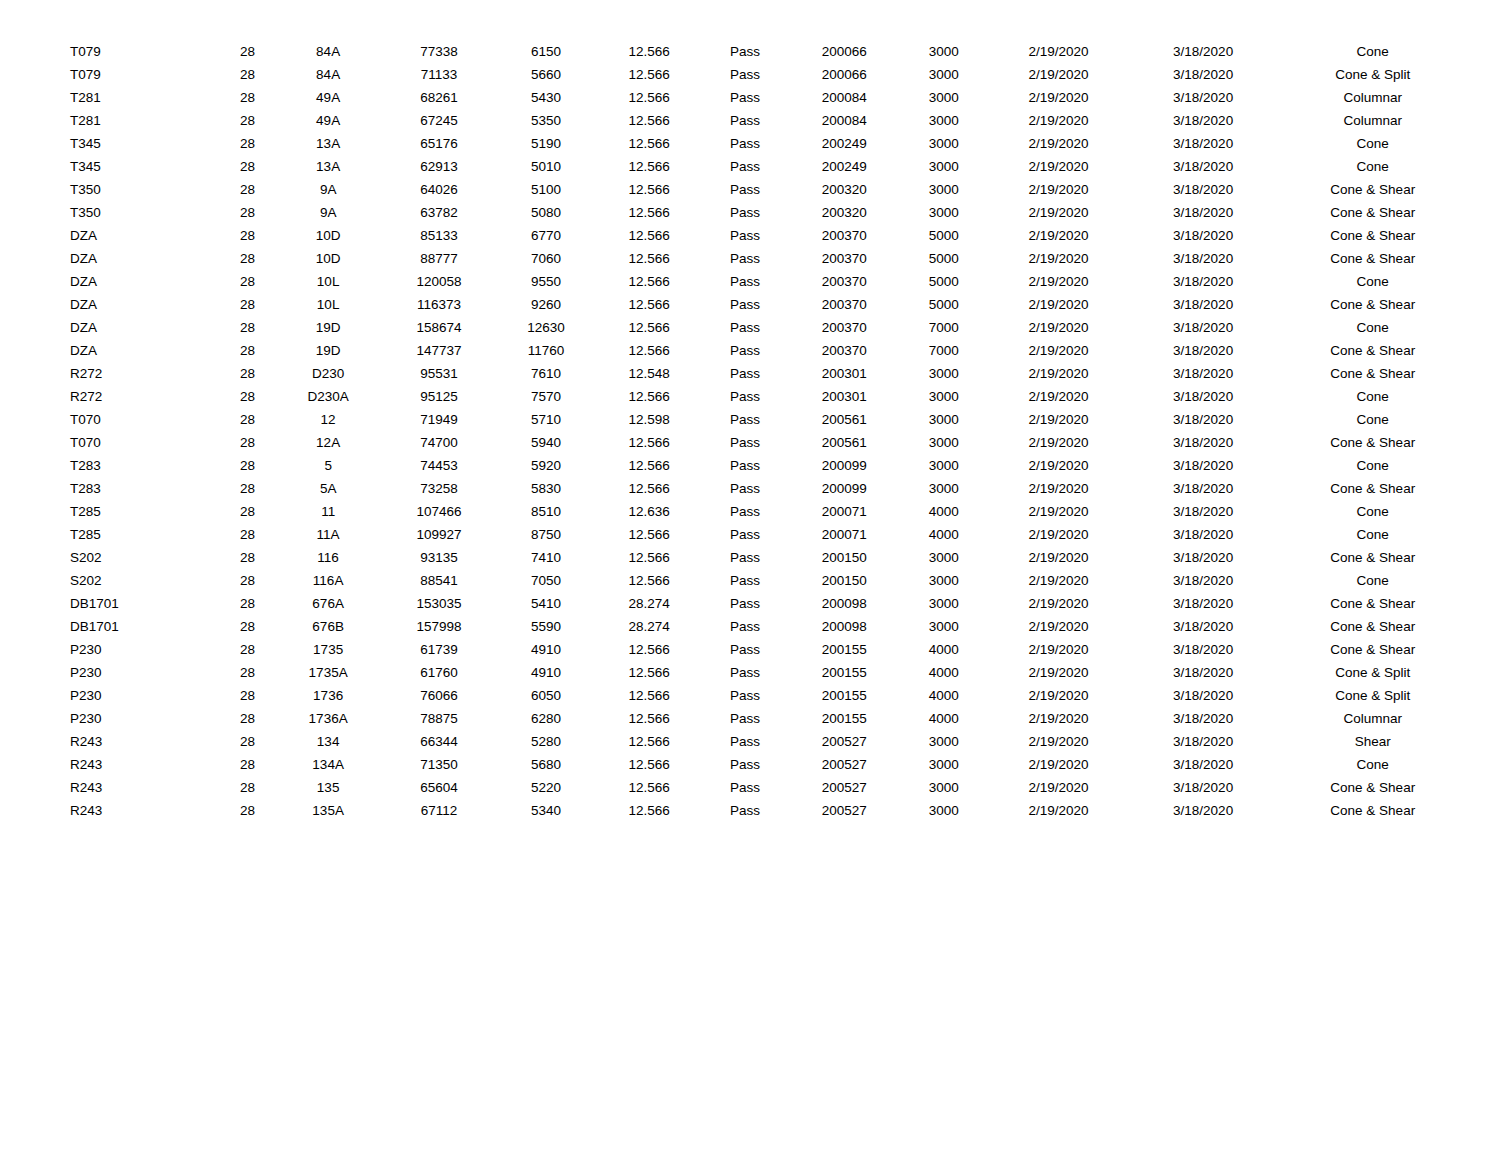| T079 | 28 | 84A | 77338 | 6150 | 12.566 | Pass | 200066 | 3000 | 2/19/2020 | 3/18/2020 | Cone |
| T079 | 28 | 84A | 71133 | 5660 | 12.566 | Pass | 200066 | 3000 | 2/19/2020 | 3/18/2020 | Cone & Split |
| T281 | 28 | 49A | 68261 | 5430 | 12.566 | Pass | 200084 | 3000 | 2/19/2020 | 3/18/2020 | Columnar |
| T281 | 28 | 49A | 67245 | 5350 | 12.566 | Pass | 200084 | 3000 | 2/19/2020 | 3/18/2020 | Columnar |
| T345 | 28 | 13A | 65176 | 5190 | 12.566 | Pass | 200249 | 3000 | 2/19/2020 | 3/18/2020 | Cone |
| T345 | 28 | 13A | 62913 | 5010 | 12.566 | Pass | 200249 | 3000 | 2/19/2020 | 3/18/2020 | Cone |
| T350 | 28 | 9A | 64026 | 5100 | 12.566 | Pass | 200320 | 3000 | 2/19/2020 | 3/18/2020 | Cone & Shear |
| T350 | 28 | 9A | 63782 | 5080 | 12.566 | Pass | 200320 | 3000 | 2/19/2020 | 3/18/2020 | Cone & Shear |
| DZA | 28 | 10D | 85133 | 6770 | 12.566 | Pass | 200370 | 5000 | 2/19/2020 | 3/18/2020 | Cone & Shear |
| DZA | 28 | 10D | 88777 | 7060 | 12.566 | Pass | 200370 | 5000 | 2/19/2020 | 3/18/2020 | Cone & Shear |
| DZA | 28 | 10L | 120058 | 9550 | 12.566 | Pass | 200370 | 5000 | 2/19/2020 | 3/18/2020 | Cone |
| DZA | 28 | 10L | 116373 | 9260 | 12.566 | Pass | 200370 | 5000 | 2/19/2020 | 3/18/2020 | Cone & Shear |
| DZA | 28 | 19D | 158674 | 12630 | 12.566 | Pass | 200370 | 7000 | 2/19/2020 | 3/18/2020 | Cone |
| DZA | 28 | 19D | 147737 | 11760 | 12.566 | Pass | 200370 | 7000 | 2/19/2020 | 3/18/2020 | Cone & Shear |
| R272 | 28 | D230 | 95531 | 7610 | 12.548 | Pass | 200301 | 3000 | 2/19/2020 | 3/18/2020 | Cone & Shear |
| R272 | 28 | D230A | 95125 | 7570 | 12.566 | Pass | 200301 | 3000 | 2/19/2020 | 3/18/2020 | Cone |
| T070 | 28 | 12 | 71949 | 5710 | 12.598 | Pass | 200561 | 3000 | 2/19/2020 | 3/18/2020 | Cone |
| T070 | 28 | 12A | 74700 | 5940 | 12.566 | Pass | 200561 | 3000 | 2/19/2020 | 3/18/2020 | Cone & Shear |
| T283 | 28 | 5 | 74453 | 5920 | 12.566 | Pass | 200099 | 3000 | 2/19/2020 | 3/18/2020 | Cone |
| T283 | 28 | 5A | 73258 | 5830 | 12.566 | Pass | 200099 | 3000 | 2/19/2020 | 3/18/2020 | Cone & Shear |
| T285 | 28 | 11 | 107466 | 8510 | 12.636 | Pass | 200071 | 4000 | 2/19/2020 | 3/18/2020 | Cone |
| T285 | 28 | 11A | 109927 | 8750 | 12.566 | Pass | 200071 | 4000 | 2/19/2020 | 3/18/2020 | Cone |
| S202 | 28 | 116 | 93135 | 7410 | 12.566 | Pass | 200150 | 3000 | 2/19/2020 | 3/18/2020 | Cone & Shear |
| S202 | 28 | 116A | 88541 | 7050 | 12.566 | Pass | 200150 | 3000 | 2/19/2020 | 3/18/2020 | Cone |
| DB1701 | 28 | 676A | 153035 | 5410 | 28.274 | Pass | 200098 | 3000 | 2/19/2020 | 3/18/2020 | Cone & Shear |
| DB1701 | 28 | 676B | 157998 | 5590 | 28.274 | Pass | 200098 | 3000 | 2/19/2020 | 3/18/2020 | Cone & Shear |
| P230 | 28 | 1735 | 61739 | 4910 | 12.566 | Pass | 200155 | 4000 | 2/19/2020 | 3/18/2020 | Cone & Shear |
| P230 | 28 | 1735A | 61760 | 4910 | 12.566 | Pass | 200155 | 4000 | 2/19/2020 | 3/18/2020 | Cone & Split |
| P230 | 28 | 1736 | 76066 | 6050 | 12.566 | Pass | 200155 | 4000 | 2/19/2020 | 3/18/2020 | Cone & Split |
| P230 | 28 | 1736A | 78875 | 6280 | 12.566 | Pass | 200155 | 4000 | 2/19/2020 | 3/18/2020 | Columnar |
| R243 | 28 | 134 | 66344 | 5280 | 12.566 | Pass | 200527 | 3000 | 2/19/2020 | 3/18/2020 | Shear |
| R243 | 28 | 134A | 71350 | 5680 | 12.566 | Pass | 200527 | 3000 | 2/19/2020 | 3/18/2020 | Cone |
| R243 | 28 | 135 | 65604 | 5220 | 12.566 | Pass | 200527 | 3000 | 2/19/2020 | 3/18/2020 | Cone & Shear |
| R243 | 28 | 135A | 67112 | 5340 | 12.566 | Pass | 200527 | 3000 | 2/19/2020 | 3/18/2020 | Cone & Shear |